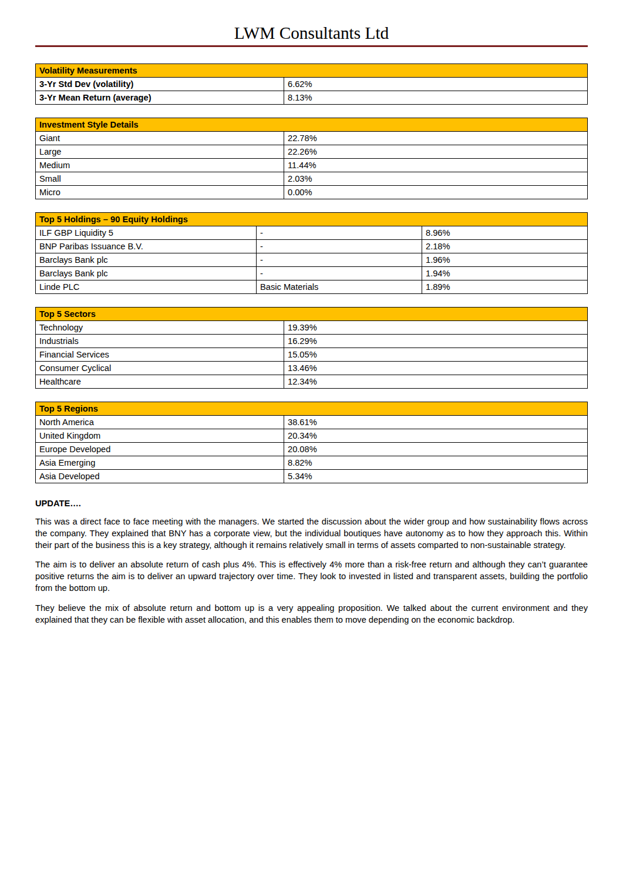LWM Consultants Ltd
| Volatility Measurements |
| --- |
| 3-Yr Std Dev (volatility) | 6.62% |
| 3-Yr Mean Return (average) | 8.13% |
| Investment Style Details |
| --- |
| Giant | 22.78% |
| Large | 22.26% |
| Medium | 11.44% |
| Small | 2.03% |
| Micro | 0.00% |
| Top 5 Holdings – 90 Equity Holdings |
| --- |
| ILF GBP Liquidity 5 | - | 8.96% |
| BNP Paribas Issuance B.V. | - | 2.18% |
| Barclays Bank plc | - | 1.96% |
| Barclays Bank plc | - | 1.94% |
| Linde PLC | Basic Materials | 1.89% |
| Top 5 Sectors |
| --- |
| Technology | 19.39% |
| Industrials | 16.29% |
| Financial Services | 15.05% |
| Consumer Cyclical | 13.46% |
| Healthcare | 12.34% |
| Top 5 Regions |
| --- |
| North America | 38.61% |
| United Kingdom | 20.34% |
| Europe Developed | 20.08% |
| Asia Emerging | 8.82% |
| Asia Developed | 5.34% |
UPDATE….
This was a direct face to face meeting with the managers. We started the discussion about the wider group and how sustainability flows across the company. They explained that BNY has a corporate view, but the individual boutiques have autonomy as to how they approach this. Within their part of the business this is a key strategy, although it remains relatively small in terms of assets comparted to non-sustainable strategy.
The aim is to deliver an absolute return of cash plus 4%. This is effectively 4% more than a risk-free return and although they can’t guarantee positive returns the aim is to deliver an upward trajectory over time. They look to invested in listed and transparent assets, building the portfolio from the bottom up.
They believe the mix of absolute return and bottom up is a very appealing proposition. We talked about the current environment and they explained that they can be flexible with asset allocation, and this enables them to move depending on the economic backdrop.